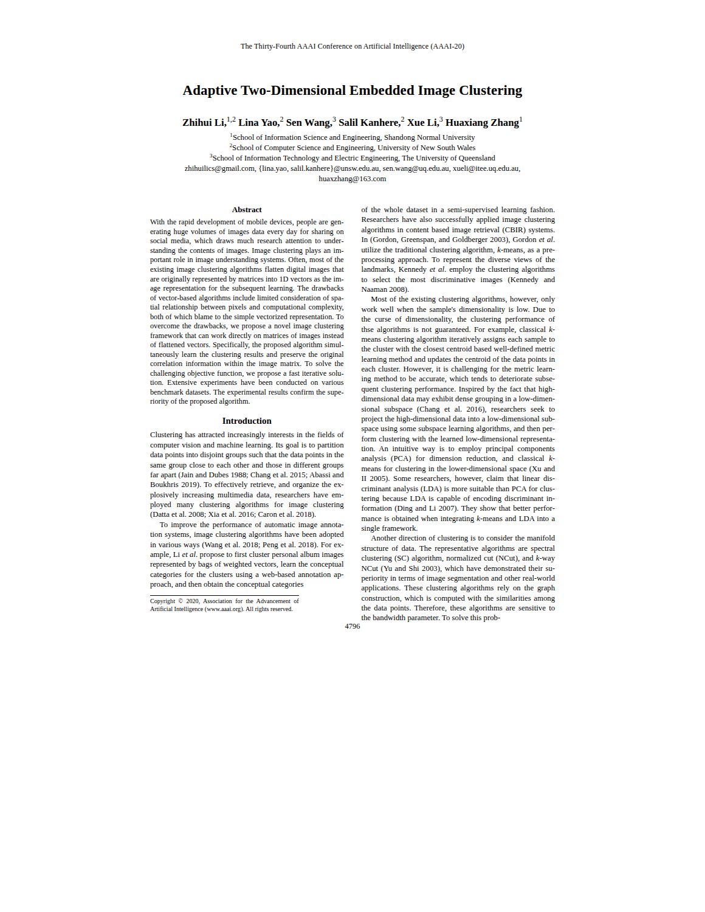The Thirty-Fourth AAAI Conference on Artificial Intelligence (AAAI-20)
Adaptive Two-Dimensional Embedded Image Clustering
Zhihui Li,1,2 Lina Yao,2 Sen Wang,3 Salil Kanhere,2 Xue Li,3 Huaxiang Zhang1
1School of Information Science and Engineering, Shandong Normal University
2School of Computer Science and Engineering, University of New South Wales
3School of Information Technology and Electric Engineering, The University of Queensland
zhihuilics@gmail.com, {lina.yao, salil.kanhere}@unsw.edu.au, sen.wang@uq.edu.au, xueli@itee.uq.edu.au,
huaxzhang@163.com
Abstract
With the rapid development of mobile devices, people are generating huge volumes of images data every day for sharing on social media, which draws much research attention to understanding the contents of images. Image clustering plays an important role in image understanding systems. Often, most of the existing image clustering algorithms flatten digital images that are originally represented by matrices into 1D vectors as the image representation for the subsequent learning. The drawbacks of vector-based algorithms include limited consideration of spatial relationship between pixels and computational complexity, both of which blame to the simple vectorized representation. To overcome the drawbacks, we propose a novel image clustering framework that can work directly on matrices of images instead of flattened vectors. Specifically, the proposed algorithm simultaneously learn the clustering results and preserve the original correlation information within the image matrix. To solve the challenging objective function, we propose a fast iterative solution. Extensive experiments have been conducted on various benchmark datasets. The experimental results confirm the superiority of the proposed algorithm.
Introduction
Clustering has attracted increasingly interests in the fields of computer vision and machine learning. Its goal is to partition data points into disjoint groups such that the data points in the same group close to each other and those in different groups far apart (Jain and Dubes 1988; Chang et al. 2015; Abassi and Boukhris 2019). To effectively retrieve, and organize the explosively increasing multimedia data, researchers have employed many clustering algorithms for image clustering (Datta et al. 2008; Xia et al. 2016; Caron et al. 2018).
To improve the performance of automatic image annotation systems, image clustering algorithms have been adopted in various ways (Wang et al. 2018; Peng et al. 2018). For example, Li et al. propose to first cluster personal album images represented by bags of weighted vectors, learn the conceptual categories for the clusters using a web-based annotation approach, and then obtain the conceptual categories
Copyright © 2020, Association for the Advancement of Artificial Intelligence (www.aaai.org). All rights reserved.
of the whole dataset in a semi-supervised learning fashion. Researchers have also successfully applied image clustering algorithms in content based image retrieval (CBIR) systems. In (Gordon, Greenspan, and Goldberger 2003), Gordon et al. utilize the traditional clustering algorithm, k-means, as a preprocessing approach. To represent the diverse views of the landmarks, Kennedy et al. employ the clustering algorithms to select the most discriminative images (Kennedy and Naaman 2008).
Most of the existing clustering algorithms, however, only work well when the sample's dimensionality is low. Due to the curse of dimensionality, the clustering performance of thse algorithms is not guaranteed. For example, classical k-means clustering algorithm iteratively assigns each sample to the cluster with the closest centroid based well-defined metric learning method and updates the centroid of the data points in each cluster. However, it is challenging for the metric learning method to be accurate, which tends to deteriorate subsequent clustering performance. Inspired by the fact that high-dimensional data may exhibit dense grouping in a low-dimensional subspace (Chang et al. 2016), researchers seek to project the high-dimensional data into a low-dimensional subspace using some subspace learning algorithms, and then perform clustering with the learned low-dimensional representation. An intuitive way is to employ principal components analysis (PCA) for dimension reduction, and classical k-means for clustering in the lower-dimensional space (Xu and II 2005). Some researchers, however, claim that linear discriminant analysis (LDA) is more suitable than PCA for clustering because LDA is capable of encoding discriminant information (Ding and Li 2007). They show that better performance is obtained when integrating k-means and LDA into a single framework.
Another direction of clustering is to consider the manifold structure of data. The representative algorithms are spectral clustering (SC) algorithm, normalized cut (NCut), and k-way NCut (Yu and Shi 2003), which have demonstrated their superiority in terms of image segmentation and other real-world applications. These clustering algorithms rely on the graph construction, which is computed with the similarities among the data points. Therefore, these algorithms are sensitive to the bandwidth parameter. To solve this prob-
4796